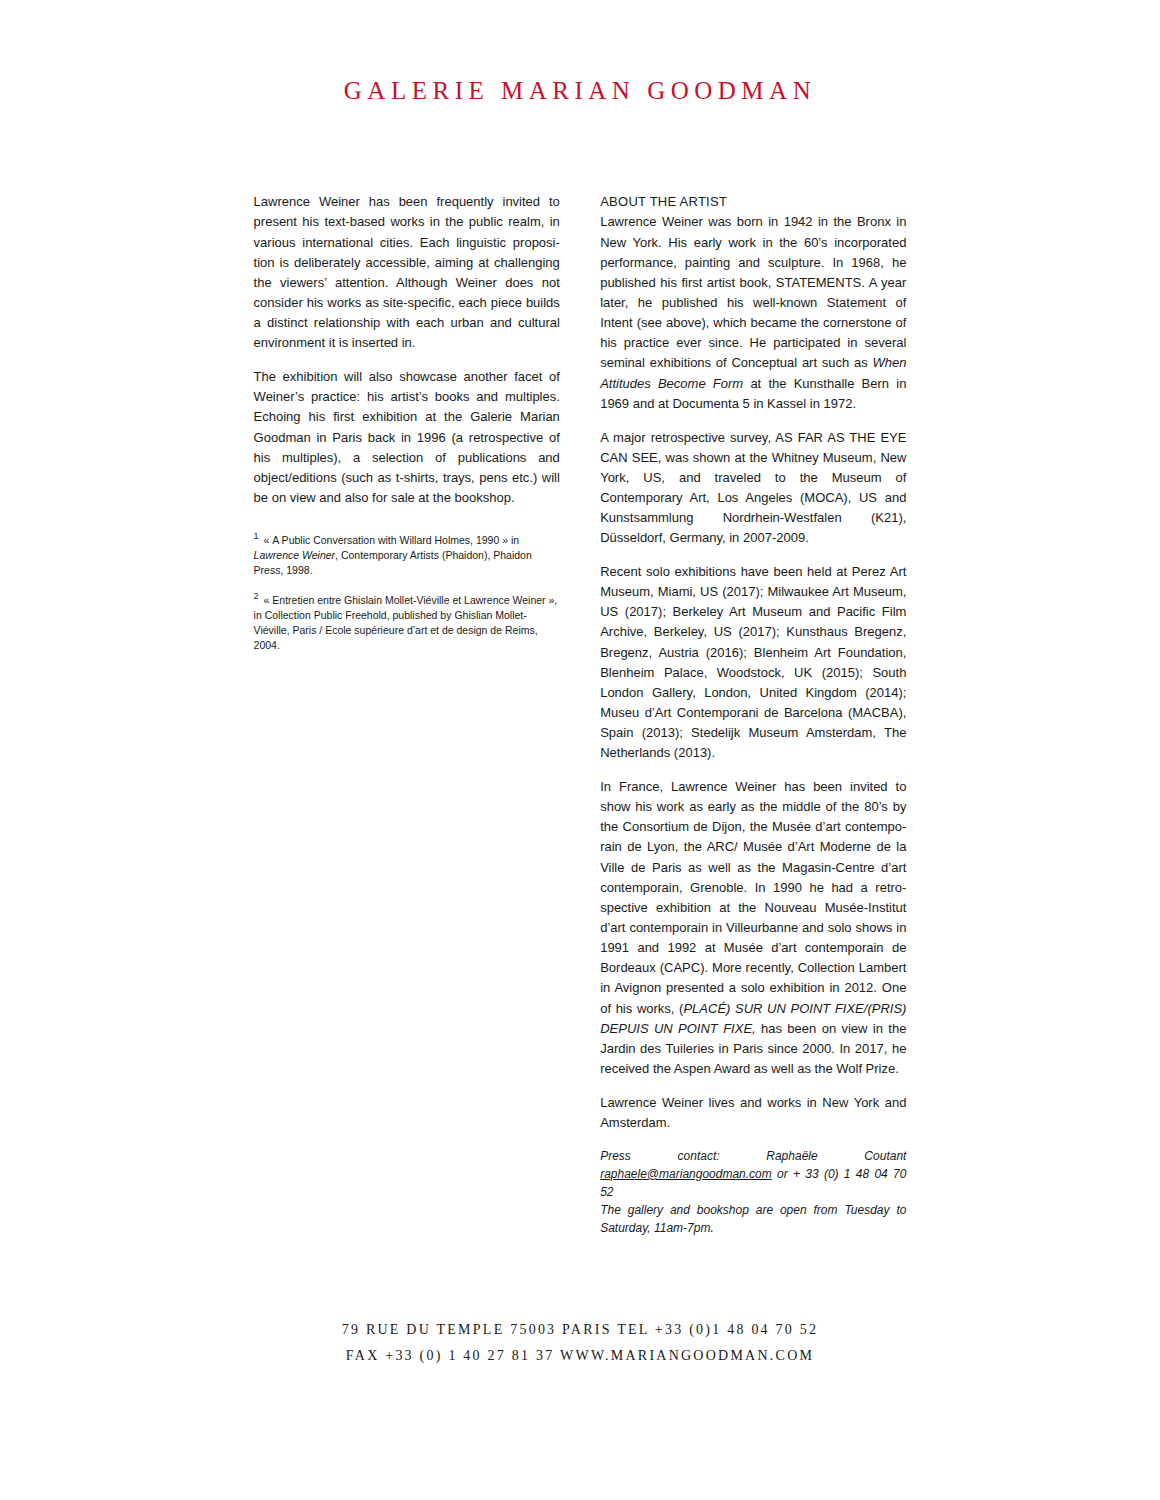Galerie Marian Goodman
Lawrence Weiner has been frequently invited to present his text-based works in the public realm, in various international cities. Each linguistic proposition is deliberately accessible, aiming at challenging the viewers’ attention. Although Weiner does not consider his works as site-specific, each piece builds a distinct relationship with each urban and cultural environment it is inserted in.
The exhibition will also showcase another facet of Weiner’s practice: his artist’s books and multiples. Echoing his first exhibition at the Galerie Marian Goodman in Paris back in 1996 (a retrospective of his multiples), a selection of publications and object/editions (such as t-shirts, trays, pens etc.) will be on view and also for sale at the bookshop.
1 « A Public Conversation with Willard Holmes, 1990 » in Lawrence Weiner, Contemporary Artists (Phaidon), Phaidon Press, 1998.
2 « Entretien entre Ghislain Mollet-Viéville et Lawrence Weiner », in Collection Public Freehold, published by Ghislian Mollet-Viéville, Paris / Ecole supérieure d’art et de design de Reims, 2004.
About the artist
Lawrence Weiner was born in 1942 in the Bronx in New York. His early work in the 60’s incorporated performance, painting and sculpture. In 1968, he published his first artist book, STATEMENTS. A year later, he published his well-known Statement of Intent (see above), which became the cornerstone of his practice ever since. He participated in several seminal exhibitions of Conceptual art such as When Attitudes Become Form at the Kunsthalle Bern in 1969 and at Documenta 5 in Kassel in 1972.
A major retrospective survey, AS FAR AS THE EYE CAN SEE, was shown at the Whitney Museum, New York, US, and traveled to the Museum of Contemporary Art, Los Angeles (MOCA), US and Kunstsammlung Nordrhein-Westfalen (K21), Düsseldorf, Germany, in 2007-2009.
Recent solo exhibitions have been held at Perez Art Museum, Miami, US (2017); Milwaukee Art Museum, US (2017); Berkeley Art Museum and Pacific Film Archive, Berkeley, US (2017); Kunsthaus Bregenz, Bregenz, Austria (2016); Blenheim Art Foundation, Blenheim Palace, Woodstock, UK (2015); South London Gallery, London, United Kingdom (2014); Museu d’Art Contemporani de Barcelona (MACBA), Spain (2013); Stedelijk Museum Amsterdam, The Netherlands (2013).
In France, Lawrence Weiner has been invited to show his work as early as the middle of the 80’s by the Consortium de Dijon, the Musée d’art contemporain de Lyon, the ARC/ Musée d’Art Moderne de la Ville de Paris as well as the Magasin-Centre d’art contemporain, Grenoble. In 1990 he had a retrospective exhibition at the Nouveau Musée-Institut d’art contemporain in Villeurbanne and solo shows in 1991 and 1992 at Musée d’art contemporain de Bordeaux (CAPC). More recently, Collection Lambert in Avignon presented a solo exhibition in 2012. One of his works, (PLACÉ) SUR UN POINT FIXE/(PRIS) DEPUIS UN POINT FIXE, has been on view in the Jardin des Tuileries in Paris since 2000. In 2017, he received the Aspen Award as well as the Wolf Prize.
Lawrence Weiner lives and works in New York and Amsterdam.
Press contact: Raphaële Coutant raphaele@mariangoodman.com or + 33 (0) 1 48 04 70 52
The gallery and bookshop are open from Tuesday to Saturday, 11am-7pm.
79 Rue du Temple 75003 Paris Tel +33 (0)1 48 04 70 52
Fax +33 (0) 1 40 27 81 37 www.mariangoodman.com